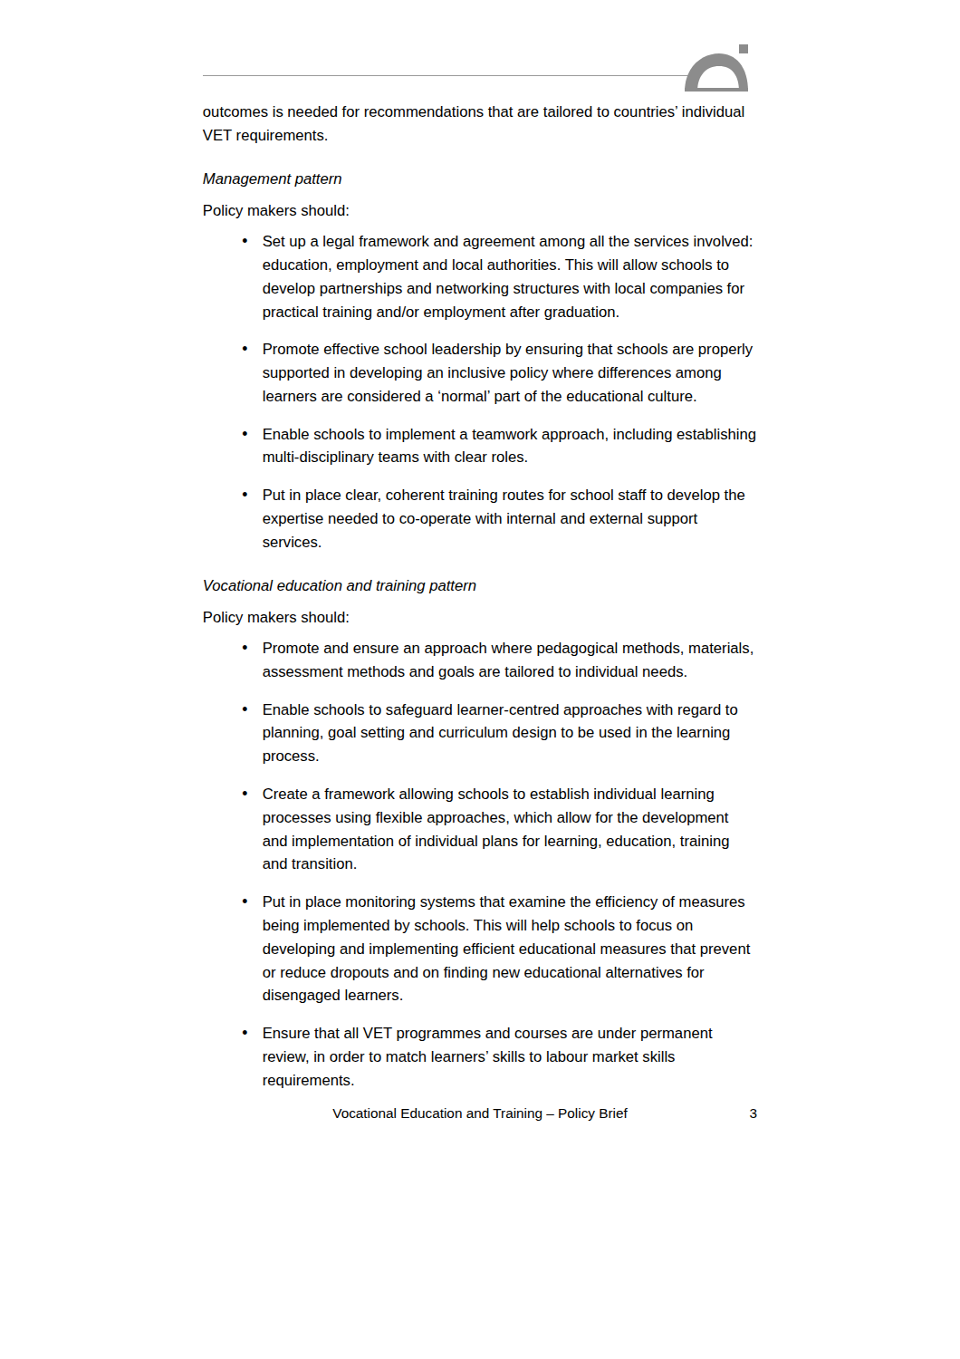outcomes is needed for recommendations that are tailored to countries’ individual VET requirements.
Management pattern
Policy makers should:
Set up a legal framework and agreement among all the services involved: education, employment and local authorities. This will allow schools to develop partnerships and networking structures with local companies for practical training and/or employment after graduation.
Promote effective school leadership by ensuring that schools are properly supported in developing an inclusive policy where differences among learners are considered a ‘normal’ part of the educational culture.
Enable schools to implement a teamwork approach, including establishing multi-disciplinary teams with clear roles.
Put in place clear, coherent training routes for school staff to develop the expertise needed to co-operate with internal and external support services.
Vocational education and training pattern
Policy makers should:
Promote and ensure an approach where pedagogical methods, materials, assessment methods and goals are tailored to individual needs.
Enable schools to safeguard learner-centred approaches with regard to planning, goal setting and curriculum design to be used in the learning process.
Create a framework allowing schools to establish individual learning processes using flexible approaches, which allow for the development and implementation of individual plans for learning, education, training and transition.
Put in place monitoring systems that examine the efficiency of measures being implemented by schools. This will help schools to focus on developing and implementing efficient educational measures that prevent or reduce dropouts and on finding new educational alternatives for disengaged learners.
Ensure that all VET programmes and courses are under permanent review, in order to match learners’ skills to labour market skills requirements.
Vocational Education and Training – Policy Brief 3